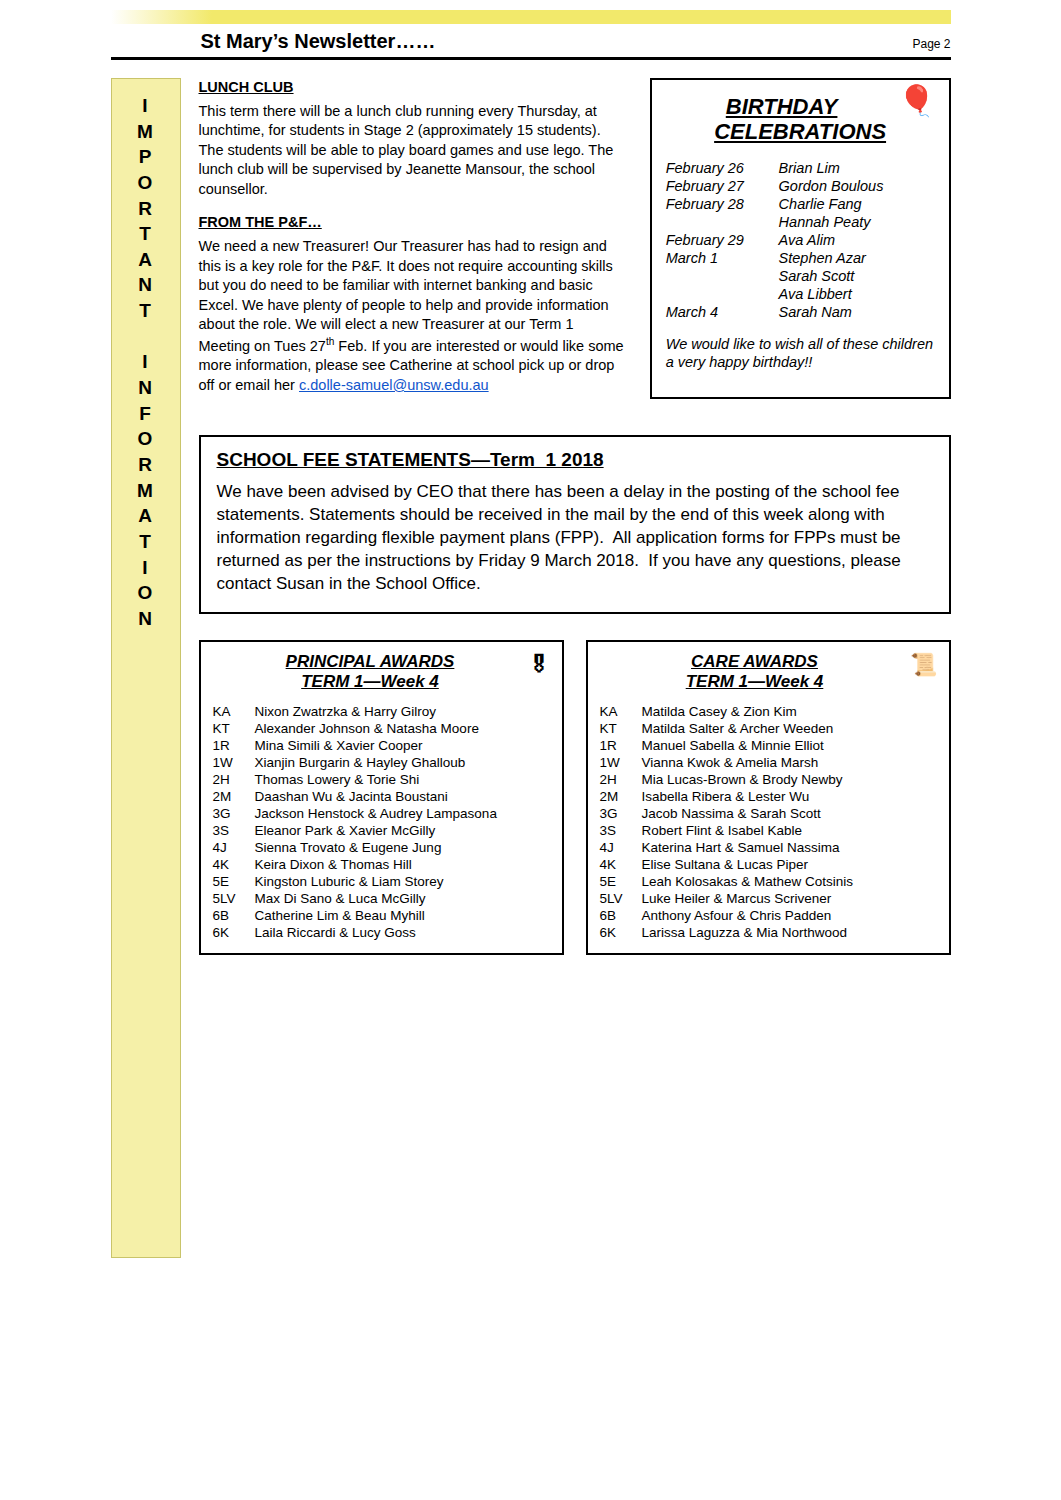St Mary’s Newsletter……
Page 2
IMPORTANT INFORMATION
LUNCH CLUB
This term there will be a lunch club running every Thursday, at lunchtime, for students in Stage 2 (approximately 15 students). The students will be able to play board games and use lego. The lunch club will be supervised by Jeanette Mansour, the school counsellor.
FROM THE P&F…
We need a new Treasurer! Our Treasurer has had to resign and this is a key role for the P&F. It does not require accounting skills but you do need to be familiar with internet banking and basic Excel. We have plenty of people to help and provide information about the role. We will elect a new Treasurer at our Term 1 Meeting on Tues 27th Feb. If you are interested or would like some more information, please see Catherine at school pick up or drop off or email her c.dolle-samuel@unsw.edu.au
🎈
BIRTHDAY
CELEBRATIONS
| February 26 | Brian Lim |
| February 27 | Gordon Boulous |
| February 28 | Charlie Fang |
| | Hannah Peaty |
| February 29 | Ava Alim |
| March 1 | Stephen Azar |
| | Sarah Scott |
| | Ava Libbert |
| March 4 | Sarah Nam |
We would like to wish all of these children a very happy birthday!!
SCHOOL FEE STATEMENTS—Term 1 2018
We have been advised by CEO that there has been a delay in the posting of the school fee statements. Statements should be received in the mail by the end of this week along with information regarding flexible payment plans (FPP). All application forms for FPPs must be returned as per the instructions by Friday 9 March 2018. If you have any questions, please contact Susan in the School Office.
🎖PRINCIPAL AWARDS
TERM 1—Week 4
| KA | Nixon Zwatrzka & Harry Gilroy |
| KT | Alexander Johnson & Natasha Moore |
| 1R | Mina Simili & Xavier Cooper |
| 1W | Xianjin Burgarin & Hayley Ghalloub |
| 2H | Thomas Lowery & Torie Shi |
| 2M | Daashan Wu & Jacinta Boustani |
| 3G | Jackson Henstock & Audrey Lampasona |
| 3S | Eleanor Park & Xavier McGilly |
| 4J | Sienna Trovato & Eugene Jung |
| 4K | Keira Dixon & Thomas Hill |
| 5E | Kingston Luburic & Liam Storey |
| 5LV | Max Di Sano & Luca McGilly |
| 6B | Catherine Lim & Beau Myhill |
| 6K | Laila Riccardi & Lucy Goss |
📜CARE AWARDS
TERM 1—Week 4
| KA | Matilda Casey & Zion Kim |
| KT | Matilda Salter & Archer Weeden |
| 1R | Manuel Sabella & Minnie Elliot |
| 1W | Vianna Kwok & Amelia Marsh |
| 2H | Mia Lucas-Brown & Brody Newby |
| 2M | Isabella Ribera & Lester Wu |
| 3G | Jacob Nassima & Sarah Scott |
| 3S | Robert Flint & Isabel Kable |
| 4J | Katerina Hart & Samuel Nassima |
| 4K | Elise Sultana & Lucas Piper |
| 5E | Leah Kolosakas & Mathew Cotsinis |
| 5LV | Luke Heiler & Marcus Scrivener |
| 6B | Anthony Asfour & Chris Padden |
| 6K | Larissa Laguzza & Mia Northwood |